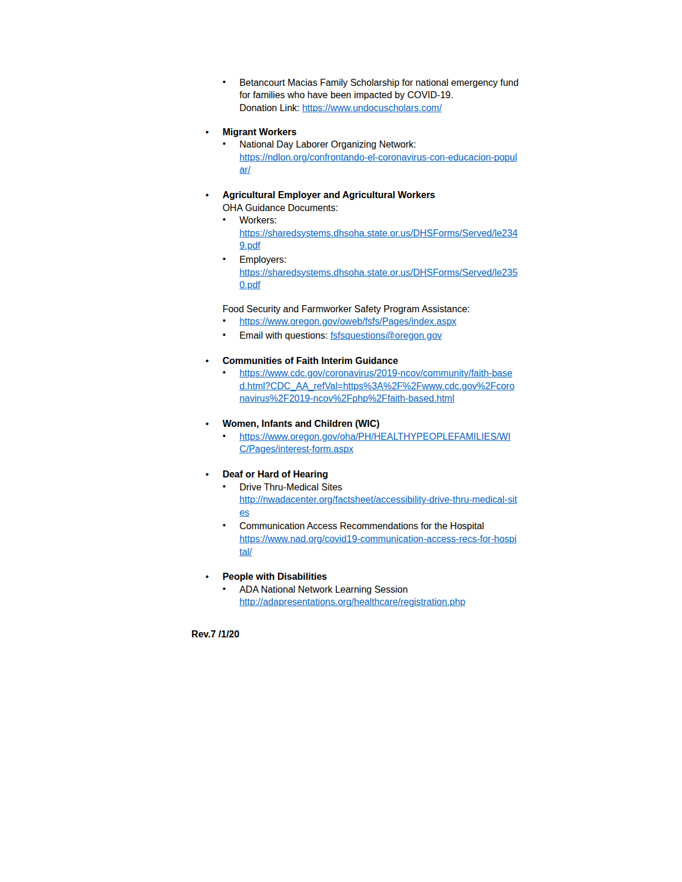Betancourt Macias Family Scholarship for national emergency fund for families who have been impacted by COVID-19.
Donation Link: https://www.undocuscholars.com/
Migrant Workers
National Day Laborer Organizing Network:
https://ndlon.org/confrontando-el-coronavirus-con-educacion-popular/
Agricultural Employer and Agricultural Workers
OHA Guidance Documents:
Workers:
https://sharedsystems.dhsoha.state.or.us/DHSForms/Served/le2349.pdf
Employers:
https://sharedsystems.dhsoha.state.or.us/DHSForms/Served/le2350.pdf
Food Security and Farmworker Safety Program Assistance:
https://www.oregon.gov/oweb/fsfs/Pages/index.aspx
Email with questions: fsfsquestions@oregon.gov
Communities of Faith Interim Guidance
https://www.cdc.gov/coronavirus/2019-ncov/community/faith-based.html?CDC_AA_refVal=https%3A%2F%2Fwww.cdc.gov%2Fcoronavirus%2F2019-ncov%2Fphp%2Ffaith-based.html
Women, Infants and Children (WIC)
https://www.oregon.gov/oha/PH/HEALTHYPEOPLEFAMILIES/WIC/Pages/interest-form.aspx
Deaf or Hard of Hearing
Drive Thru-Medical Sites
http://nwadacenter.org/factsheet/accessibility-drive-thru-medical-sites
Communication Access Recommendations for the Hospital
https://www.nad.org/covid19-communication-access-recs-for-hospital/
People with Disabilities
ADA National Network Learning Session
http://adapresentations.org/healthcare/registration.php
Rev.7 /1/20